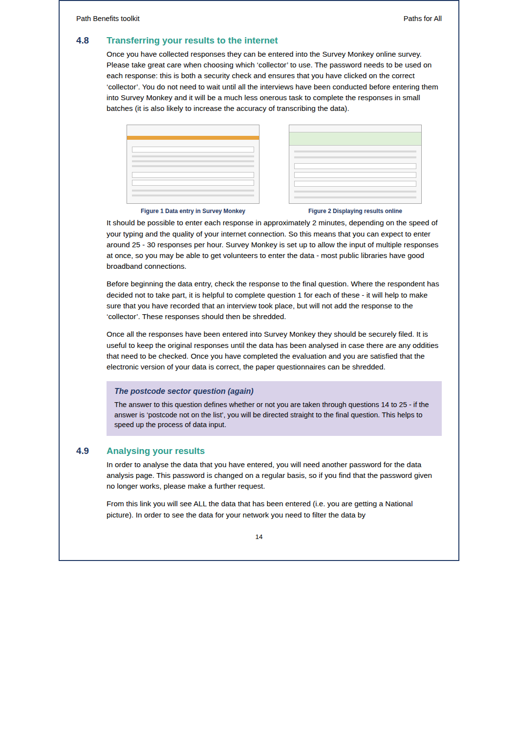Path Benefits toolkit
Paths for All
4.8
Transferring your results to the internet
Once you have collected responses they can be entered into the Survey Monkey online survey. Please take great care when choosing which ‘collector’ to use. The password needs to be used on each response: this is both a security check and ensures that you have clicked on the correct ‘collector’. You do not need to wait until all the interviews have been conducted before entering them into Survey Monkey and it will be a much less onerous task to complete the responses in small batches (it is also likely to increase the accuracy of transcribing the data).
Figure 1 Data entry in Survey Monkey
Figure 2 Displaying results online
It should be possible to enter each response in approximately 2 minutes, depending on the speed of your typing and the quality of your internet connection. So this means that you can expect to enter around 25 - 30 responses per hour. Survey Monkey is set up to allow the input of multiple responses at once, so you may be able to get volunteers to enter the data - most public libraries have good broadband connections.
Before beginning the data entry, check the response to the final question. Where the respondent has decided not to take part, it is helpful to complete question 1 for each of these - it will help to make sure that you have recorded that an interview took place, but will not add the response to the ‘collector’. These responses should then be shredded.
Once all the responses have been entered into Survey Monkey they should be securely filed. It is useful to keep the original responses until the data has been analysed in case there are any oddities that need to be checked. Once you have completed the evaluation and you are satisfied that the electronic version of your data is correct, the paper questionnaires can be shredded.
The postcode sector question (again)
The answer to this question defines whether or not you are taken through questions 14 to 25 - if the answer is ‘postcode not on the list’, you will be directed straight to the final question. This helps to speed up the process of data input.
4.9
Analysing your results
In order to analyse the data that you have entered, you will need another password for the data analysis page. This password is changed on a regular basis, so if you find that the password given no longer works, please make a further request.
From this link you will see ALL the data that has been entered (i.e. you are getting a National picture). In order to see the data for your network you need to filter the data by
14